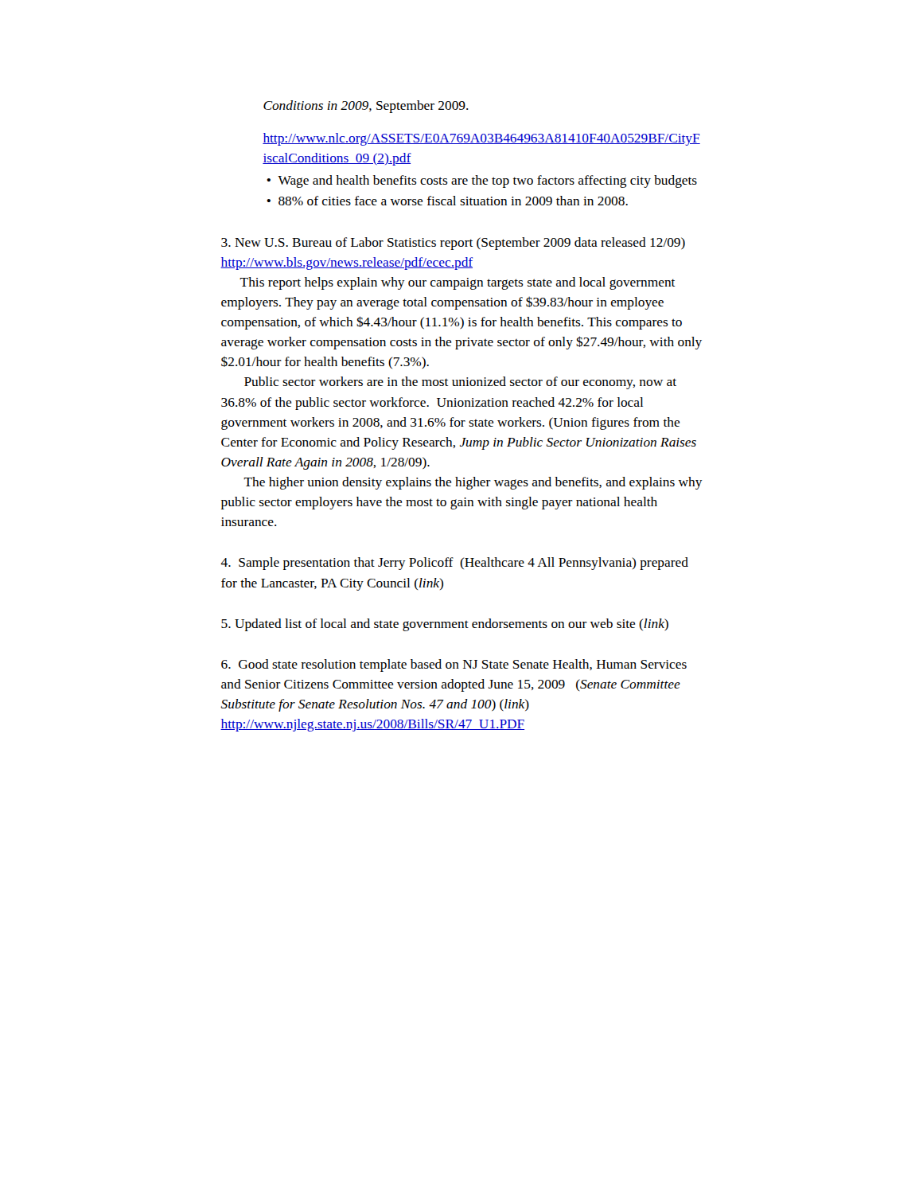Conditions in 2009, September 2009.
http://www.nlc.org/ASSETS/E0A769A03B464963A81410F40A0529BF/CityFiscalConditions_09 (2).pdf
Wage and health benefits costs are the top two factors affecting city budgets
88% of cities face a worse fiscal situation in 2009 than in 2008.
3. New U.S. Bureau of Labor Statistics report (September 2009 data released 12/09)
http://www.bls.gov/news.release/pdf/ecec.pdf
This report helps explain why our campaign targets state and local government employers. They pay an average total compensation of $39.83/hour in employee compensation, of which $4.43/hour (11.1%) is for health benefits. This compares to average worker compensation costs in the private sector of only $27.49/hour, with only $2.01/hour for health benefits (7.3%).
Public sector workers are in the most unionized sector of our economy, now at 36.8% of the public sector workforce. Unionization reached 42.2% for local government workers in 2008, and 31.6% for state workers. (Union figures from the Center for Economic and Policy Research, Jump in Public Sector Unionization Raises Overall Rate Again in 2008, 1/28/09).
The higher union density explains the higher wages and benefits, and explains why public sector employers have the most to gain with single payer national health insurance.
4. Sample presentation that Jerry Policoff (Healthcare 4 All Pennsylvania) prepared for the Lancaster, PA City Council (link)
5. Updated list of local and state government endorsements on our web site (link)
6. Good state resolution template based on NJ State Senate Health, Human Services and Senior Citizens Committee version adopted June 15, 2009 (Senate Committee Substitute for Senate Resolution Nos. 47 and 100) (link)
http://www.njleg.state.nj.us/2008/Bills/SR/47_U1.PDF